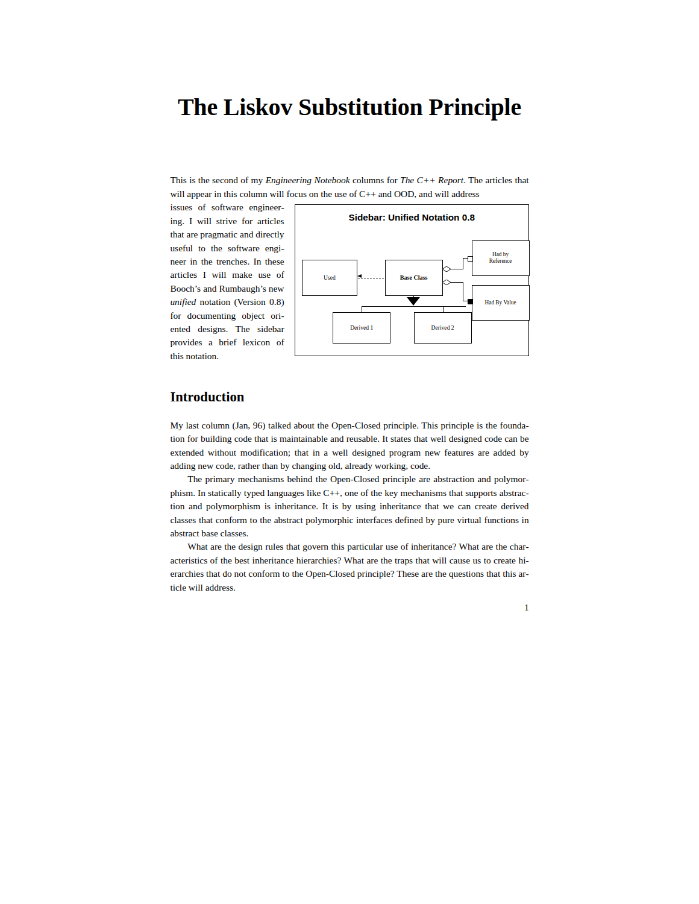The Liskov Substitution Principle
This is the second of my Engineering Notebook columns for The C++ Report. The articles that will appear in this column will focus on the use of C++ and OOD, and will address
Sidebar: Unified Notation 0.8
Used
Base Class
Had by
Reference
Had By Value
Derived 1
Derived 2
issues of software engineering. I will strive for articles that are pragmatic and directly useful to the software engineer in the trenches. In these articles I will make use of Booch’s and Rumbaugh’s new unified notation (Version 0.8) for documenting object oriented designs. The sidebar provides a brief lexicon of this notation.
Introduction
My last column (Jan, 96) talked about the Open-Closed principle. This principle is the foundation for building code that is maintainable and reusable. It states that well designed code can be extended without modification; that in a well designed program new features are added by adding new code, rather than by changing old, already working, code.
The primary mechanisms behind the Open-Closed principle are abstraction and polymorphism. In statically typed languages like C++, one of the key mechanisms that supports abstraction and polymorphism is inheritance. It is by using inheritance that we can create derived classes that conform to the abstract polymorphic interfaces defined by pure virtual functions in abstract base classes.
What are the design rules that govern this particular use of inheritance? What are the characteristics of the best inheritance hierarchies? What are the traps that will cause us to create hierarchies that do not conform to the Open-Closed principle? These are the questions that this article will address.
1